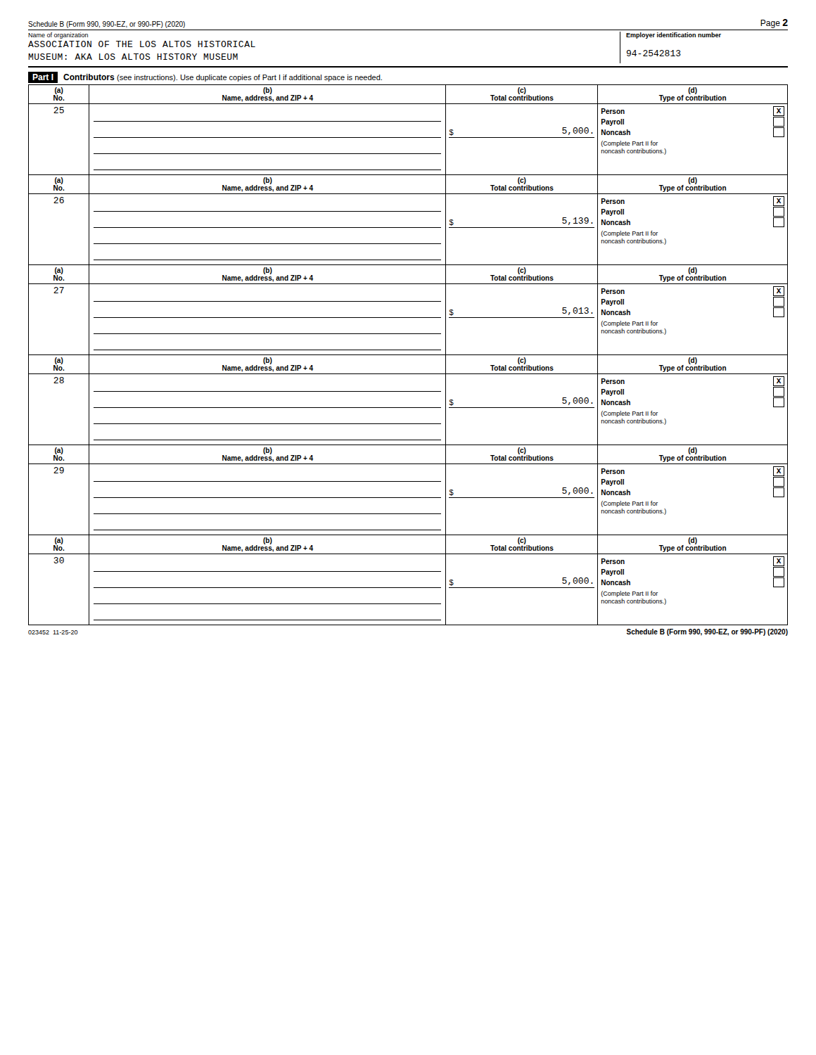Schedule B (Form 990, 990-EZ, or 990-PF) (2020)
Page 2
Name of organization
ASSOCIATION OF THE LOS ALTOS HISTORICAL
MUSEUM: AKA LOS ALTOS HISTORY MUSEUM
Employer identification number
94-2542813
Part I
Contributors (see instructions). Use duplicate copies of Part I if additional space is needed.
| (a) No. | (b) Name, address, and ZIP + 4 | (c) Total contributions | (d) Type of contribution |
| 25 | | $ 5,000. | Person X Payroll Noncash (Complete Part II for noncash contributions.) |
| (a) No. | (b) Name, address, and ZIP + 4 | (c) Total contributions | (d) Type of contribution |
| 26 | | $ 5,139. | Person X Payroll Noncash (Complete Part II for noncash contributions.) |
| (a) No. | (b) Name, address, and ZIP + 4 | (c) Total contributions | (d) Type of contribution |
| 27 | | $ 5,013. | Person X Payroll Noncash (Complete Part II for noncash contributions.) |
| (a) No. | (b) Name, address, and ZIP + 4 | (c) Total contributions | (d) Type of contribution |
| 28 | | $ 5,000. | Person X Payroll Noncash (Complete Part II for noncash contributions.) |
| (a) No. | (b) Name, address, and ZIP + 4 | (c) Total contributions | (d) Type of contribution |
| 29 | | $ 5,000. | Person X Payroll Noncash (Complete Part II for noncash contributions.) |
| (a) No. | (b) Name, address, and ZIP + 4 | (c) Total contributions | (d) Type of contribution |
| 30 | | $ 5,000. | Person X Payroll Noncash (Complete Part II for noncash contributions.) |
023452 11-25-20
Schedule B (Form 990, 990-EZ, or 990-PF) (2020)